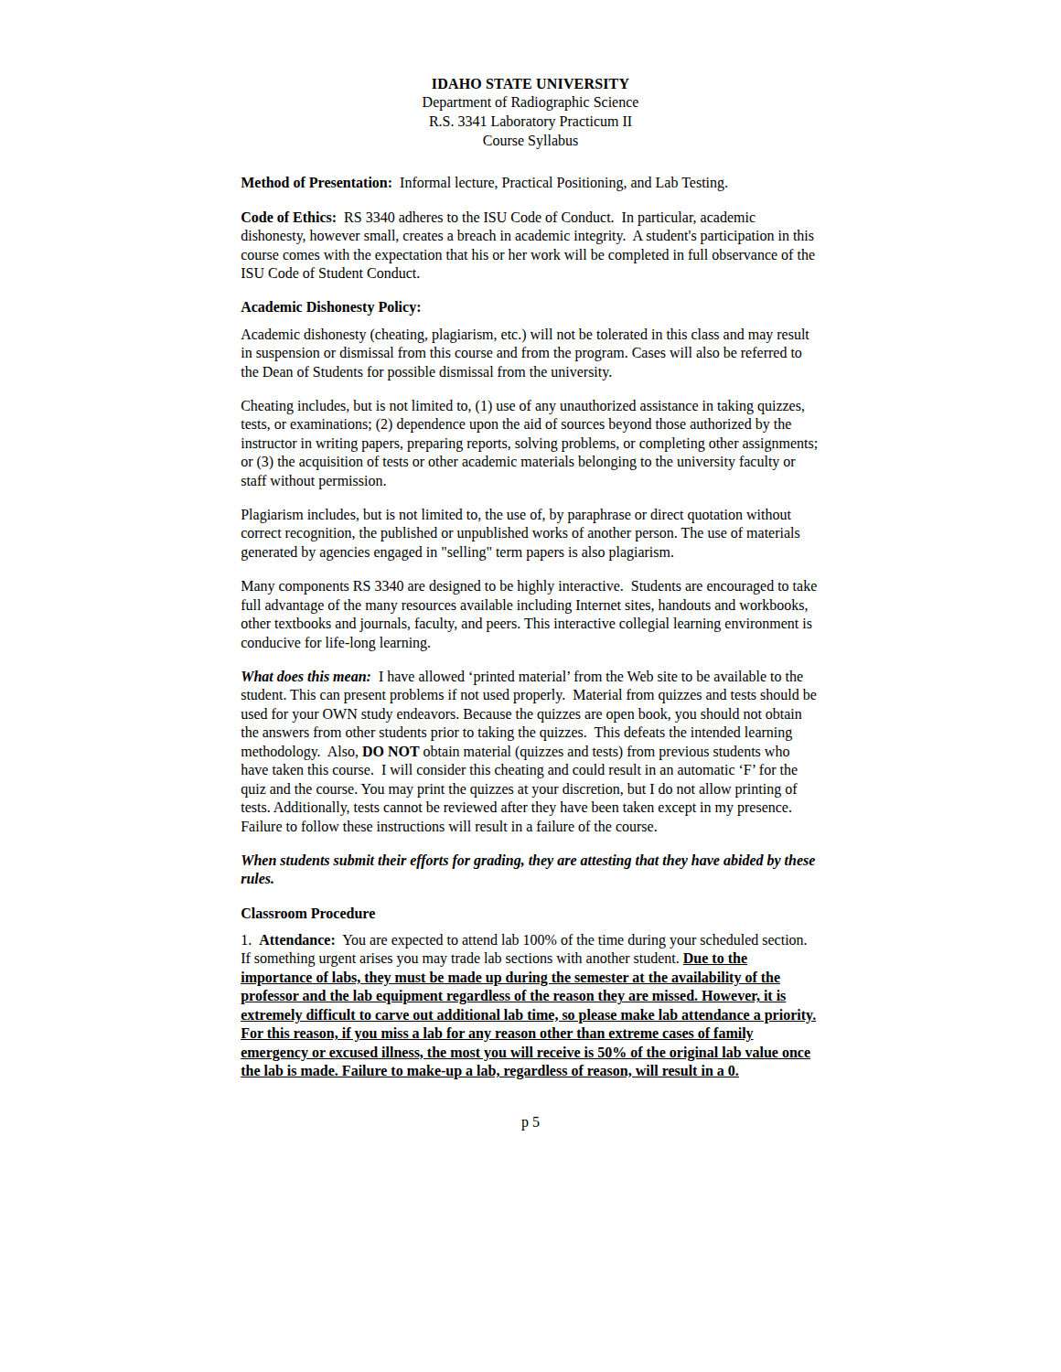IDAHO STATE UNIVERSITY
Department of Radiographic Science
R.S. 3341 Laboratory Practicum II
Course Syllabus
Method of Presentation: Informal lecture, Practical Positioning, and Lab Testing.
Code of Ethics: RS 3340 adheres to the ISU Code of Conduct. In particular, academic dishonesty, however small, creates a breach in academic integrity. A student's participation in this course comes with the expectation that his or her work will be completed in full observance of the ISU Code of Student Conduct.
Academic Dishonesty Policy:
Academic dishonesty (cheating, plagiarism, etc.) will not be tolerated in this class and may result in suspension or dismissal from this course and from the program. Cases will also be referred to the Dean of Students for possible dismissal from the university.
Cheating includes, but is not limited to, (1) use of any unauthorized assistance in taking quizzes, tests, or examinations; (2) dependence upon the aid of sources beyond those authorized by the instructor in writing papers, preparing reports, solving problems, or completing other assignments; or (3) the acquisition of tests or other academic materials belonging to the university faculty or staff without permission.
Plagiarism includes, but is not limited to, the use of, by paraphrase or direct quotation without correct recognition, the published or unpublished works of another person. The use of materials generated by agencies engaged in "selling" term papers is also plagiarism.
Many components RS 3340 are designed to be highly interactive. Students are encouraged to take full advantage of the many resources available including Internet sites, handouts and workbooks, other textbooks and journals, faculty, and peers. This interactive collegial learning environment is conducive for life-long learning.
What does this mean: I have allowed ‘printed material’ from the Web site to be available to the student. This can present problems if not used properly. Material from quizzes and tests should be used for your OWN study endeavors. Because the quizzes are open book, you should not obtain the answers from other students prior to taking the quizzes. This defeats the intended learning methodology. Also, DO NOT obtain material (quizzes and tests) from previous students who have taken this course. I will consider this cheating and could result in an automatic ‘F’ for the quiz and the course. You may print the quizzes at your discretion, but I do not allow printing of tests. Additionally, tests cannot be reviewed after they have been taken except in my presence. Failure to follow these instructions will result in a failure of the course.
When students submit their efforts for grading, they are attesting that they have abided by these rules.
Classroom Procedure
1. Attendance: You are expected to attend lab 100% of the time during your scheduled section. If something urgent arises you may trade lab sections with another student. Due to the importance of labs, they must be made up during the semester at the availability of the professor and the lab equipment regardless of the reason they are missed. However, it is extremely difficult to carve out additional lab time, so please make lab attendance a priority. For this reason, if you miss a lab for any reason other than extreme cases of family emergency or excused illness, the most you will receive is 50% of the original lab value once the lab is made. Failure to make-up a lab, regardless of reason, will result in a 0.
p 5